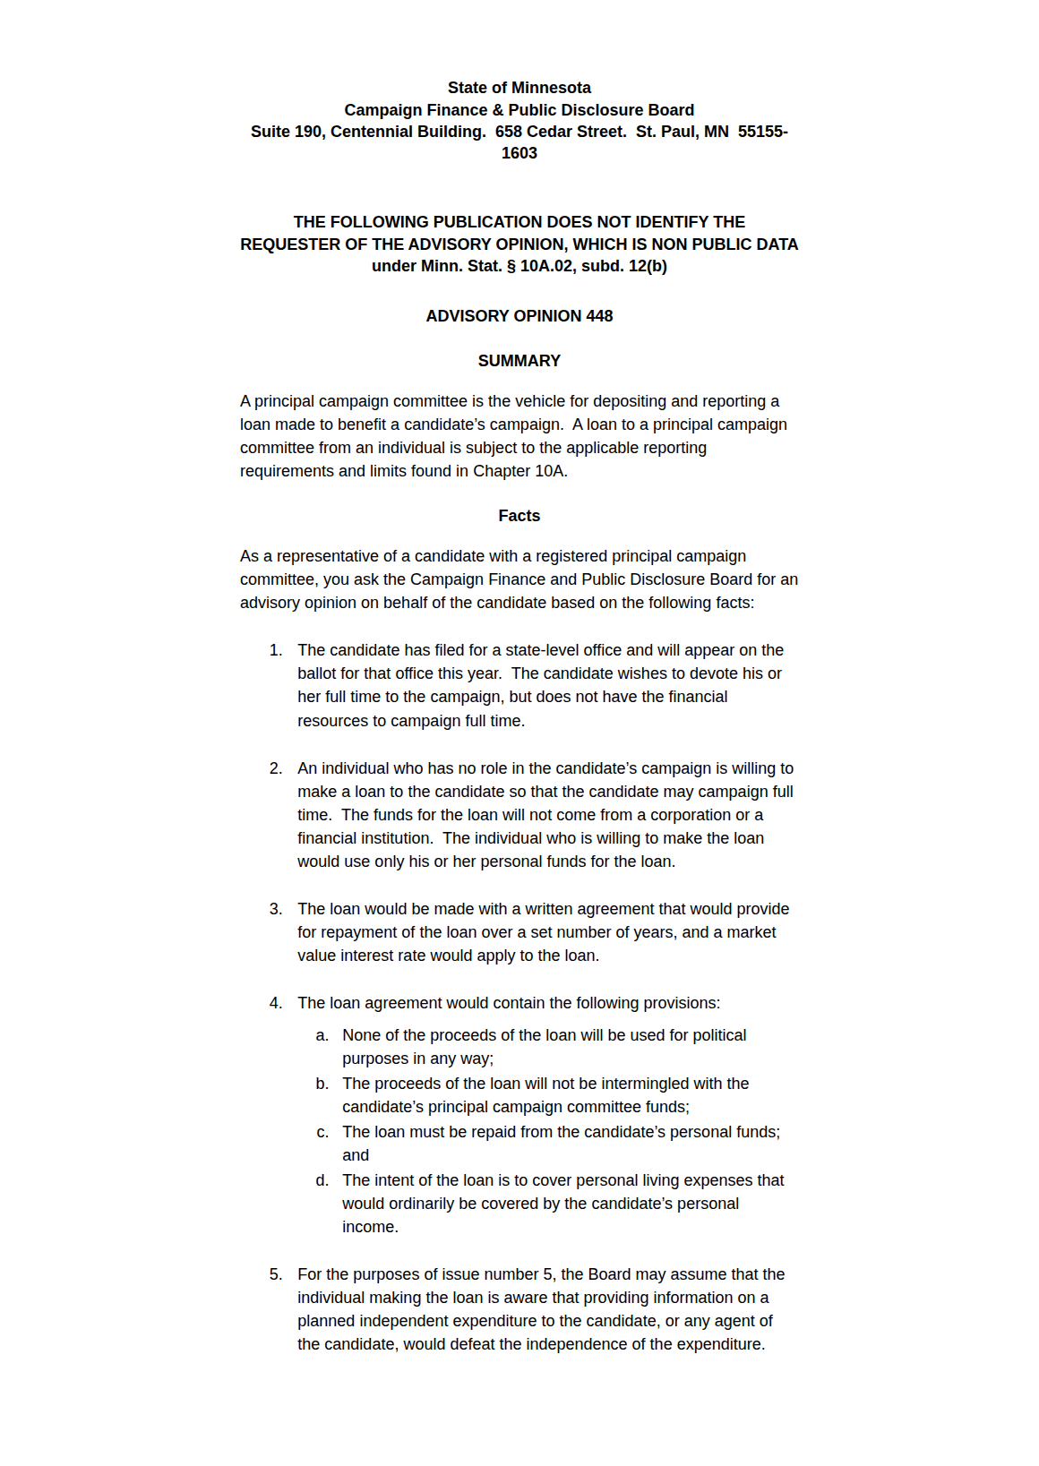State of Minnesota
Campaign Finance & Public Disclosure Board
Suite 190, Centennial Building. 658 Cedar Street. St. Paul, MN 55155-1603
THE FOLLOWING PUBLICATION DOES NOT IDENTIFY THE
REQUESTER OF THE ADVISORY OPINION, WHICH IS NON PUBLIC DATA
under Minn. Stat. § 10A.02, subd. 12(b)
ADVISORY OPINION 448
SUMMARY
A principal campaign committee is the vehicle for depositing and reporting a loan made to benefit a candidate’s campaign. A loan to a principal campaign committee from an individual is subject to the applicable reporting requirements and limits found in Chapter 10A.
Facts
As a representative of a candidate with a registered principal campaign committee, you ask the Campaign Finance and Public Disclosure Board for an advisory opinion on behalf of the candidate based on the following facts:
The candidate has filed for a state-level office and will appear on the ballot for that office this year. The candidate wishes to devote his or her full time to the campaign, but does not have the financial resources to campaign full time.
An individual who has no role in the candidate’s campaign is willing to make a loan to the candidate so that the candidate may campaign full time. The funds for the loan will not come from a corporation or a financial institution. The individual who is willing to make the loan would use only his or her personal funds for the loan.
The loan would be made with a written agreement that would provide for repayment of the loan over a set number of years, and a market value interest rate would apply to the loan.
The loan agreement would contain the following provisions:
None of the proceeds of the loan will be used for political purposes in any way;
The proceeds of the loan will not be intermingled with the candidate’s principal campaign committee funds;
The loan must be repaid from the candidate’s personal funds; and
The intent of the loan is to cover personal living expenses that would ordinarily be covered by the candidate’s personal income.
For the purposes of issue number 5, the Board may assume that the individual making the loan is aware that providing information on a planned independent expenditure to the candidate, or any agent of the candidate, would defeat the independence of the expenditure.